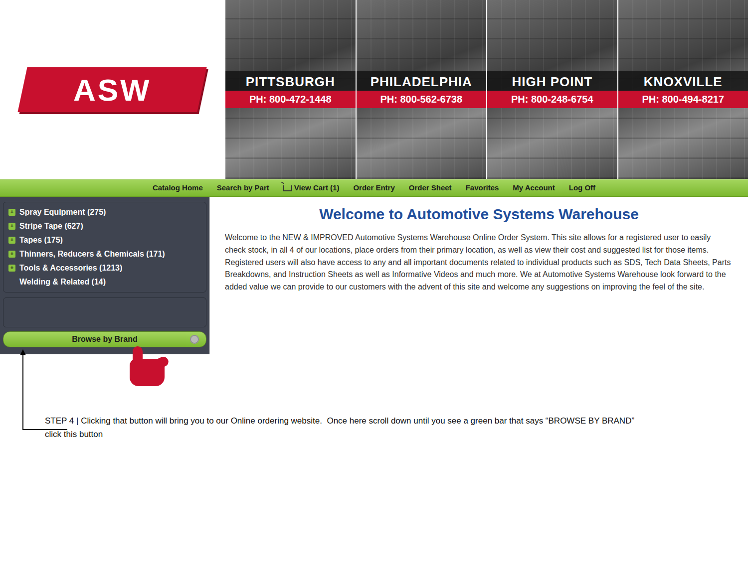ASW
PITTSBURGH
PH: 800-472-1448
PHILADELPHIA
PH: 800-562-6738
HIGH POINT
PH: 800-248-6754
KNOXVILLE
PH: 800-494-8217
Catalog Home
Search by Part
View Cart (1)
Order Entry
Order Sheet
Favorites
My Account
Log Off
+Spray Equipment (275)
+Stripe Tape (627)
+Tapes (175)
+Thinners, Reducers & Chemicals (171)
+Tools & Accessories (1213)
Welding & Related (14)
Browse by Brand
Welcome to Automotive Systems Warehouse
Welcome to the NEW & IMPROVED Automotive Systems Warehouse Online Order System. This site allows for a registered user to easily check stock, in all 4 of our locations, place orders from their primary location, as well as view their cost and suggested list for those items. Registered users will also have access to any and all important documents related to individual products such as SDS, Tech Data Sheets, Parts Breakdowns, and Instruction Sheets as well as Informative Videos and much more. We at Automotive Systems Warehouse look forward to the added value we can provide to our customers with the advent of this site and welcome any suggestions on improving the feel of the site.
STEP 4 | Clicking that button will bring you to our Online ordering website. Once here scroll down until you see a green bar that says “BROWSE BY BRAND” click this button